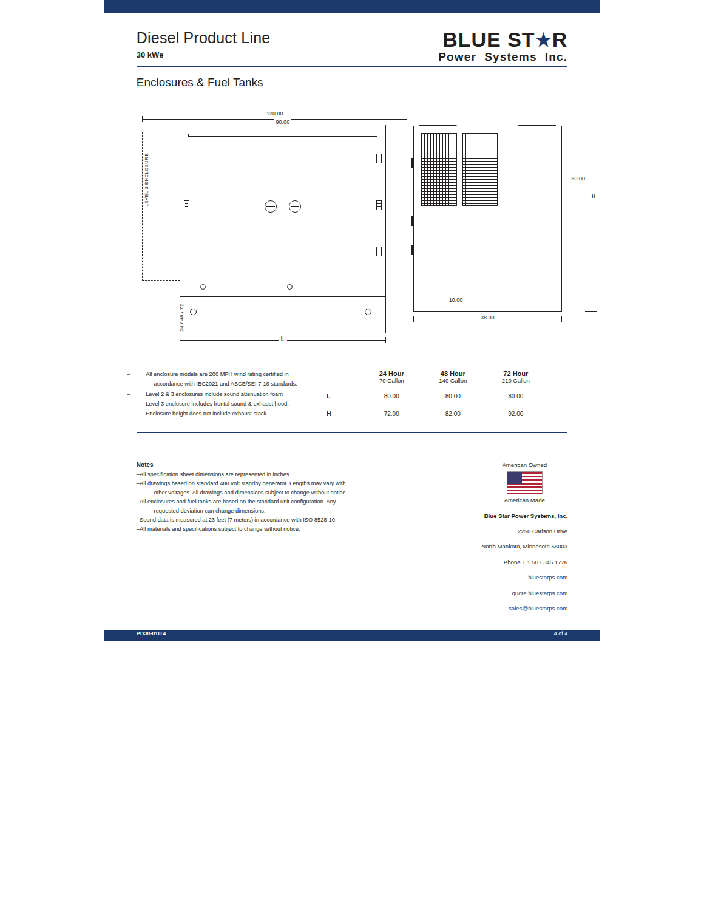Diesel Product Line
30 kWe
BLUE ST★R
Power Systems Inc.
Enclosures & Fuel Tanks
120.00
90.00
LEVEL 3 ENCLOSURE
24 / 48 / 72
10.00
L
60.00
H
38.00
–All enclosure models are 200 MPH wind rating certified in
accordance with IBC2021 and ASCE/SEI 7-16 standards.
–Level 2 & 3 enclosures include sound attenuation foam
–Level 3 enclosure includes frontal sound & exhaust hood.
–Enclosure height does not include exhaust stack.
| | 24 Hour 70 Gallon | 48 Hour 140 Gallon | 72 Hour 210 Gallon |
| --- | --- | --- | --- |
| L | 80.00 | 80.00 | 80.00 |
| H | 72.00 | 82.00 | 92.00 |
Notes
–All specification sheet dimensions are represented in inches.
–All drawings based on standard 480 volt standby generator. Lengths may vary with
other voltages. All drawings and dimensions subject to change without notice.
–All enclosures and fuel tanks are based on the standard unit configuration. Any
requested deviation can change dimensions.
–Sound data is measured at 23 feet (7 meters) in accordance with ISO 8528-10.
–All materials and specifications subject to change without notice.
American Owned
American Made
Blue Star Power Systems, Inc.
2250 Carlson Drive
North Mankato, Minnesota 56003
Phone + 1 507 345 1776
bluestarps.com
quote.bluestarps.com
sales@bluestarps.com
PD30-01IT4 4 of 4